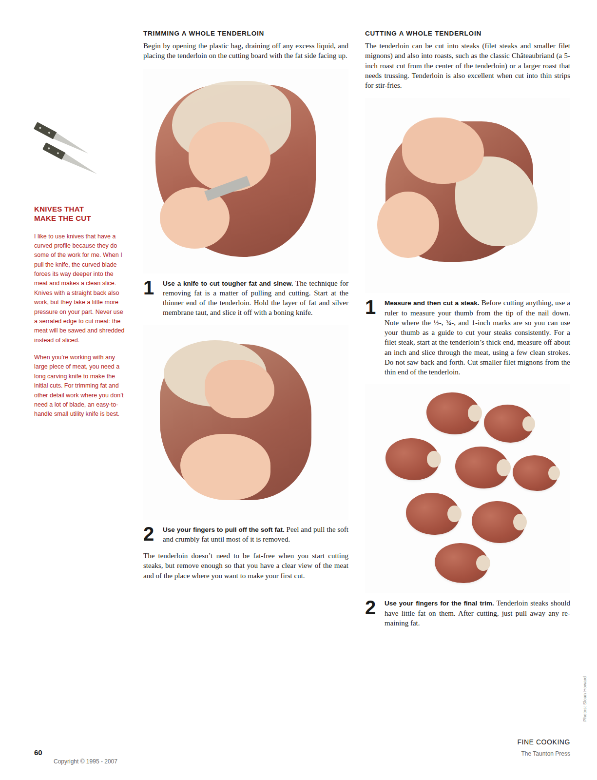KNIVES THAT
MAKE THE CUT
I like to use knives that have a curved profile because they do some of the work for me. When I pull the knife, the curved blade forces its way deeper into the meat and makes a clean slice. Knives with a straight back also work, but they take a little more pressure on your part. Never use a serrated edge to cut meat: the meat will be sawed and shredded instead of sliced.
When you’re working with any large piece of meat, you need a long carving knife to make the initial cuts. For trimming fat and other detail work where you don’t need a lot of blade, an easy-to-handle small utility knife is best.
Trimming a whole tenderloin
Begin by opening the plastic bag, draining off any excess liquid, and placing the tenderloin on the cutting board with the fat side facing up.
1
Use a knife to cut tougher fat and sinew. The technique for removing fat is a matter of pulling and cutting. Start at the thinner end of the tenderloin. Hold the layer of fat and silver membrane taut, and slice it off with a boning knife.
2
Use your fingers to pull off the soft fat. Peel and pull the soft and crumbly fat until most of it is removed.
The tenderloin doesn’t need to be fat-free when you start cutting steaks, but remove enough so that you have a clear view of the meat and of the place where you want to make your first cut.
Cutting a whole tenderloin
The tenderloin can be cut into steaks (filet steaks and smaller filet mignons) and also into roasts, such as the classic Châteaubriand (a 5-inch roast cut from the center of the tenderloin) or a larger roast that needs trussing. Tenderloin is also excellent when cut into thin strips for stir-fries.
1
Measure and then cut a steak. Before cutting anything, use a ruler to measure your thumb from the tip of the nail down. Note where the ½-, ¾-, and 1-inch marks are so you can use your thumb as a guide to cut your steaks consistently. For a filet steak, start at the tenderloin’s thick end, measure off about an inch and slice through the meat, using a few clean strokes. Do not saw back and forth. Cut smaller filet mignons from the thin end of the tenderloin.
2
Use your fingers for the final trim. Tenderloin steaks should have little fat on them. After cutting, just pull away any remaining fat.
Photos: Sloan Howard
60
Copyright © 1995 - 2007
FINE COOKINGThe Taunton Press